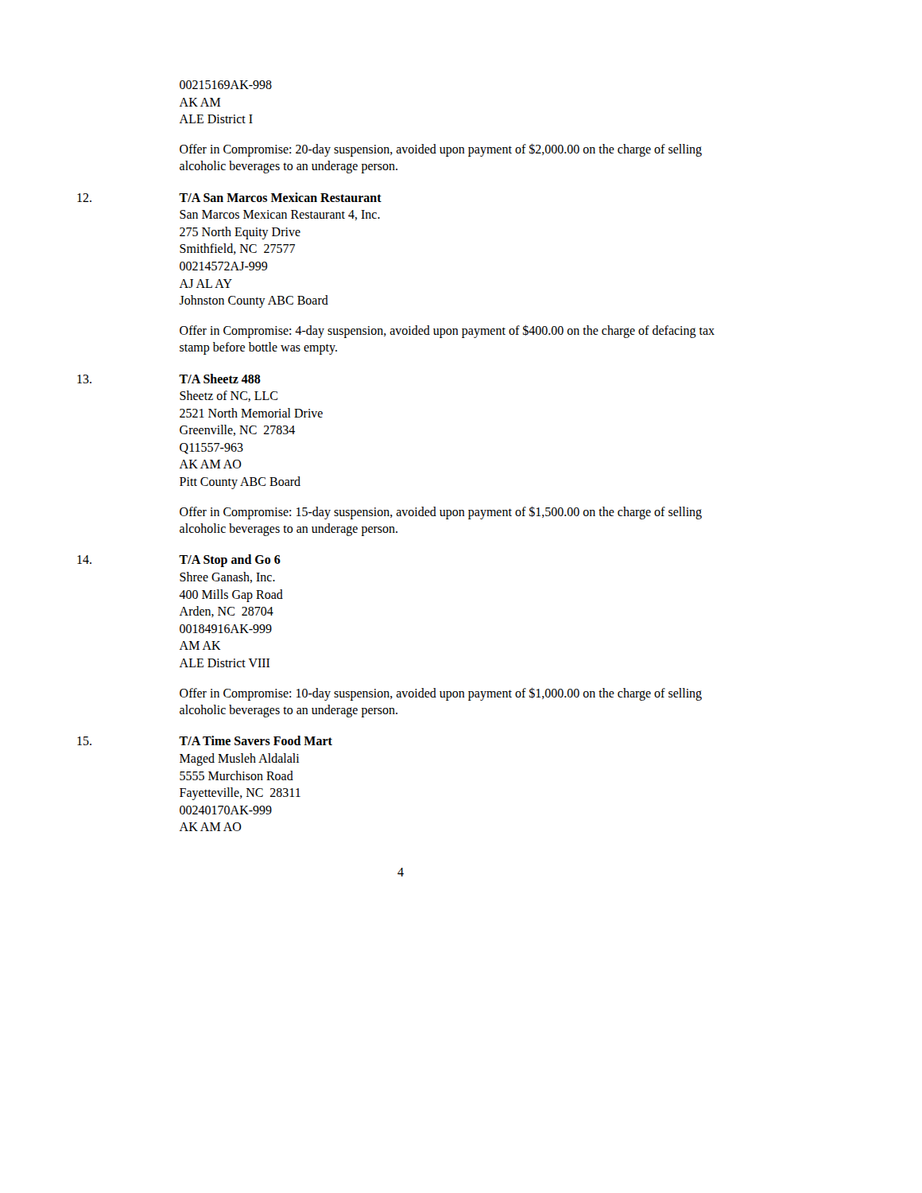00215169AK-998
AK AM
ALE District I
Offer in Compromise: 20-day suspension, avoided upon payment of $2,000.00 on the charge of selling alcoholic beverages to an underage person.
12.
T/A San Marcos Mexican Restaurant
San Marcos Mexican Restaurant 4, Inc.
275 North Equity Drive
Smithfield, NC 27577
00214572AJ-999
AJ AL AY
Johnston County ABC Board
Offer in Compromise: 4-day suspension, avoided upon payment of $400.00 on the charge of defacing tax stamp before bottle was empty.
13.
T/A Sheetz 488
Sheetz of NC, LLC
2521 North Memorial Drive
Greenville, NC 27834
Q11557-963
AK AM AO
Pitt County ABC Board
Offer in Compromise: 15-day suspension, avoided upon payment of $1,500.00 on the charge of selling alcoholic beverages to an underage person.
14.
T/A Stop and Go 6
Shree Ganash, Inc.
400 Mills Gap Road
Arden, NC 28704
00184916AK-999
AM AK
ALE District VIII
Offer in Compromise: 10-day suspension, avoided upon payment of $1,000.00 on the charge of selling alcoholic beverages to an underage person.
15.
T/A Time Savers Food Mart
Maged Musleh Aldalali
5555 Murchison Road
Fayetteville, NC 28311
00240170AK-999
AK AM AO
4